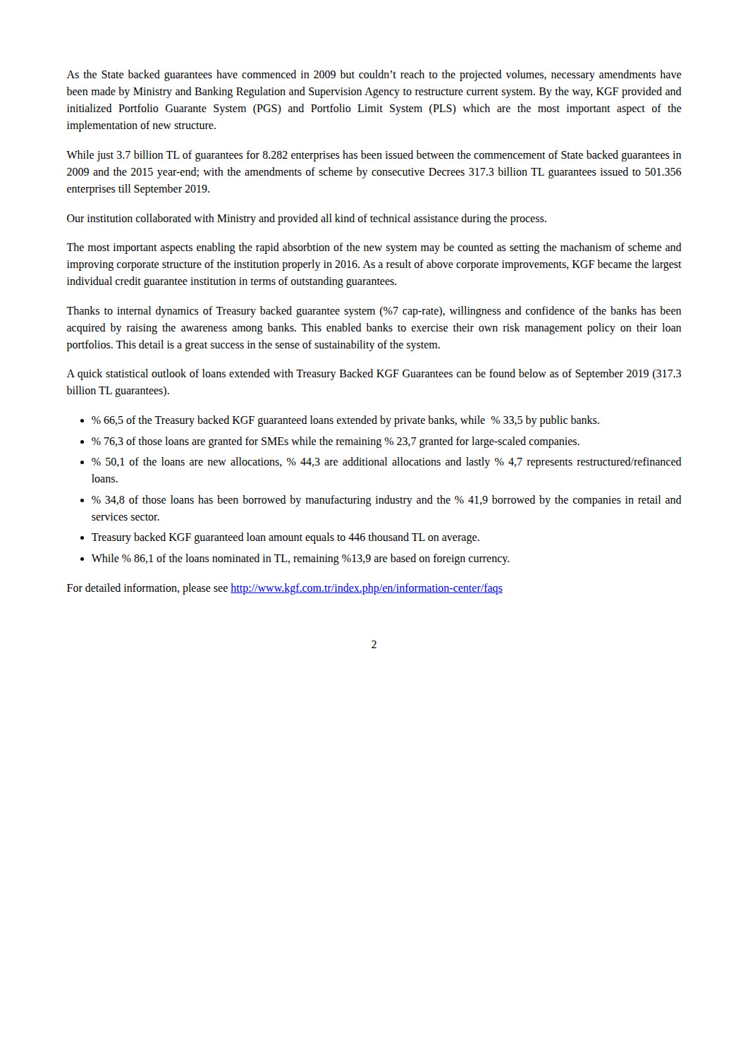As the State backed guarantees have commenced in 2009 but couldn’t reach to the projected volumes, necessary amendments have been made by Ministry and Banking Regulation and Supervision Agency to restructure current system. By the way, KGF provided and initialized Portfolio Guarante System (PGS) and Portfolio Limit System (PLS) which are the most important aspect of the implementation of new structure.
While just 3.7 billion TL of guarantees for 8.282 enterprises has been issued between the commencement of State backed guarantees in 2009 and the 2015 year-end; with the amendments of scheme by consecutive Decrees 317.3 billion TL guarantees issued to 501.356 enterprises till September 2019.
Our institution collaborated with Ministry and provided all kind of technical assistance during the process.
The most important aspects enabling the rapid absorbtion of the new system may be counted as setting the machanism of scheme and improving corporate structure of the institution properly in 2016. As a result of above corporate improvements, KGF became the largest individual credit guarantee institution in terms of outstanding guarantees.
Thanks to internal dynamics of Treasury backed guarantee system (%7 cap-rate), willingness and confidence of the banks has been acquired by raising the awareness among banks. This enabled banks to exercise their own risk management policy on their loan portfolios. This detail is a great success in the sense of sustainability of the system.
A quick statistical outlook of loans extended with Treasury Backed KGF Guarantees can be found below as of September 2019 (317.3 billion TL guarantees).
% 66,5 of the Treasury backed KGF guaranteed loans extended by private banks, while % 33,5 by public banks.
% 76,3 of those loans are granted for SMEs while the remaining % 23,7 granted for large-scaled companies.
% 50,1 of the loans are new allocations, % 44,3 are additional allocations and lastly % 4,7 represents restructured/refinanced loans.
% 34,8 of those loans has been borrowed by manufacturing industry and the % 41,9 borrowed by the companies in retail and services sector.
Treasury backed KGF guaranteed loan amount equals to 446 thousand TL on average.
While % 86,1 of the loans nominated in TL, remaining %13,9 are based on foreign currency.
For detailed information, please see http://www.kgf.com.tr/index.php/en/information-center/faqs
2